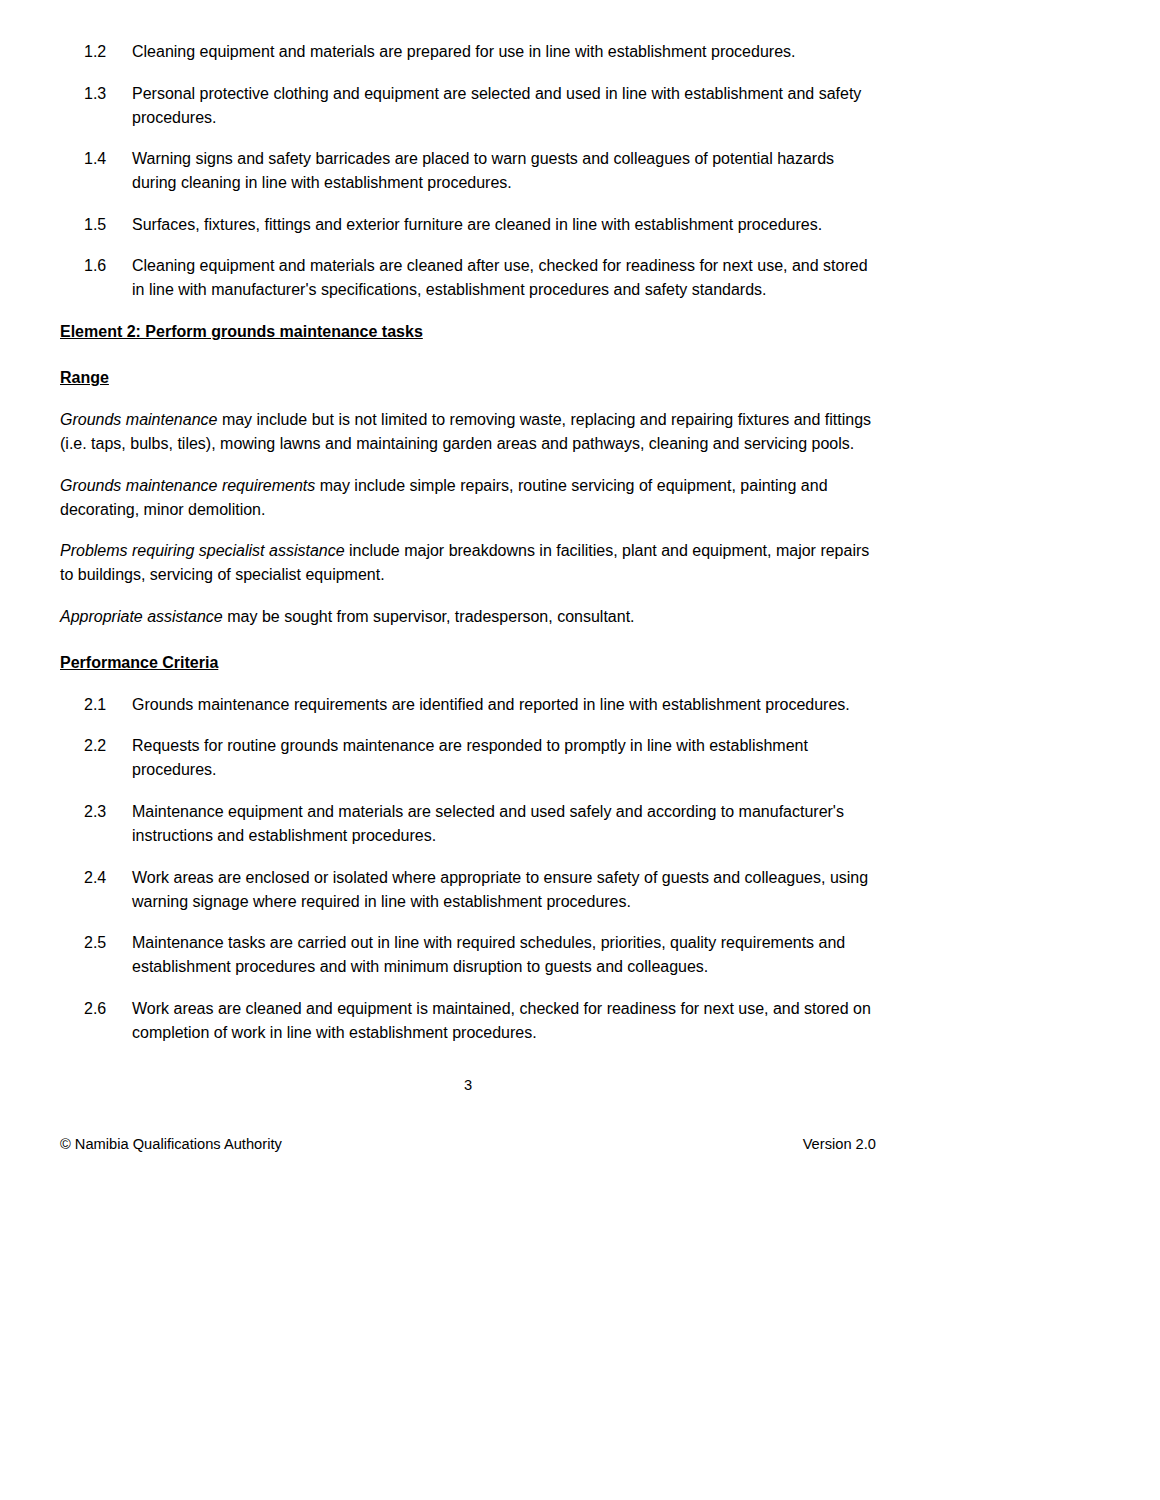1.2 Cleaning equipment and materials are prepared for use in line with establishment procedures.
1.3 Personal protective clothing and equipment are selected and used in line with establishment and safety procedures.
1.4 Warning signs and safety barricades are placed to warn guests and colleagues of potential hazards during cleaning in line with establishment procedures.
1.5 Surfaces, fixtures, fittings and exterior furniture are cleaned in line with establishment procedures.
1.6 Cleaning equipment and materials are cleaned after use, checked for readiness for next use, and stored in line with manufacturer's specifications, establishment procedures and safety standards.
Element 2: Perform grounds maintenance tasks
Range
Grounds maintenance may include but is not limited to removing waste, replacing and repairing fixtures and fittings (i.e. taps, bulbs, tiles), mowing lawns and maintaining garden areas and pathways, cleaning and servicing pools.
Grounds maintenance requirements may include simple repairs, routine servicing of equipment, painting and decorating, minor demolition.
Problems requiring specialist assistance include major breakdowns in facilities, plant and equipment, major repairs to buildings, servicing of specialist equipment.
Appropriate assistance may be sought from supervisor, tradesperson, consultant.
Performance Criteria
2.1 Grounds maintenance requirements are identified and reported in line with establishment procedures.
2.2 Requests for routine grounds maintenance are responded to promptly in line with establishment procedures.
2.3 Maintenance equipment and materials are selected and used safely and according to manufacturer's instructions and establishment procedures.
2.4 Work areas are enclosed or isolated where appropriate to ensure safety of guests and colleagues, using warning signage where required in line with establishment procedures.
2.5 Maintenance tasks are carried out in line with required schedules, priorities, quality requirements and establishment procedures and with minimum disruption to guests and colleagues.
2.6 Work areas are cleaned and equipment is maintained, checked for readiness for next use, and stored on completion of work in line with establishment procedures.
3
© Namibia Qualifications Authority Version 2.0